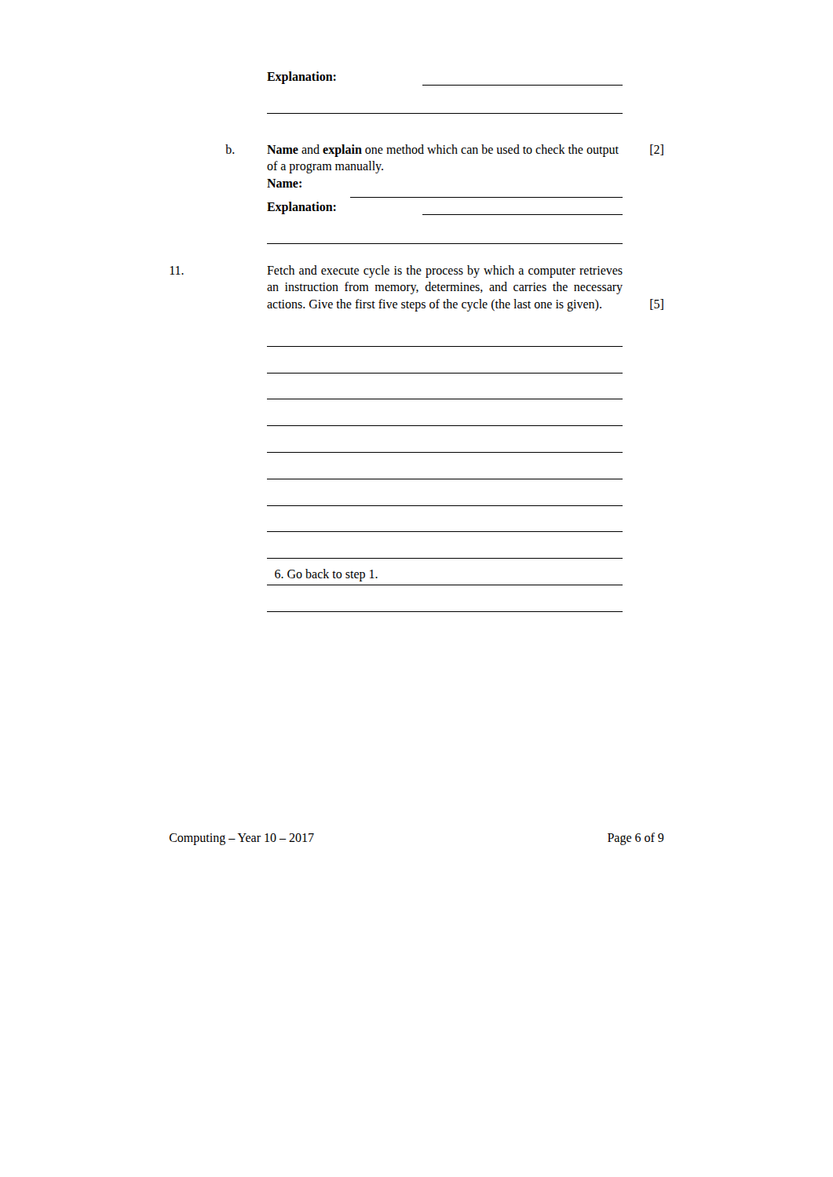Explanation:
b.
[2]
Name and explain one method which can be used to check the output of a program manually.
Name:
Explanation:
11.
[5]
Fetch and execute cycle is the process by which a computer retrieves an instruction from memory, determines, and carries the necessary actions. Give the first five steps of the cycle (the last one is given).
6. Go back to step 1.
Computing – Year 10 – 2017
Page 6 of 9